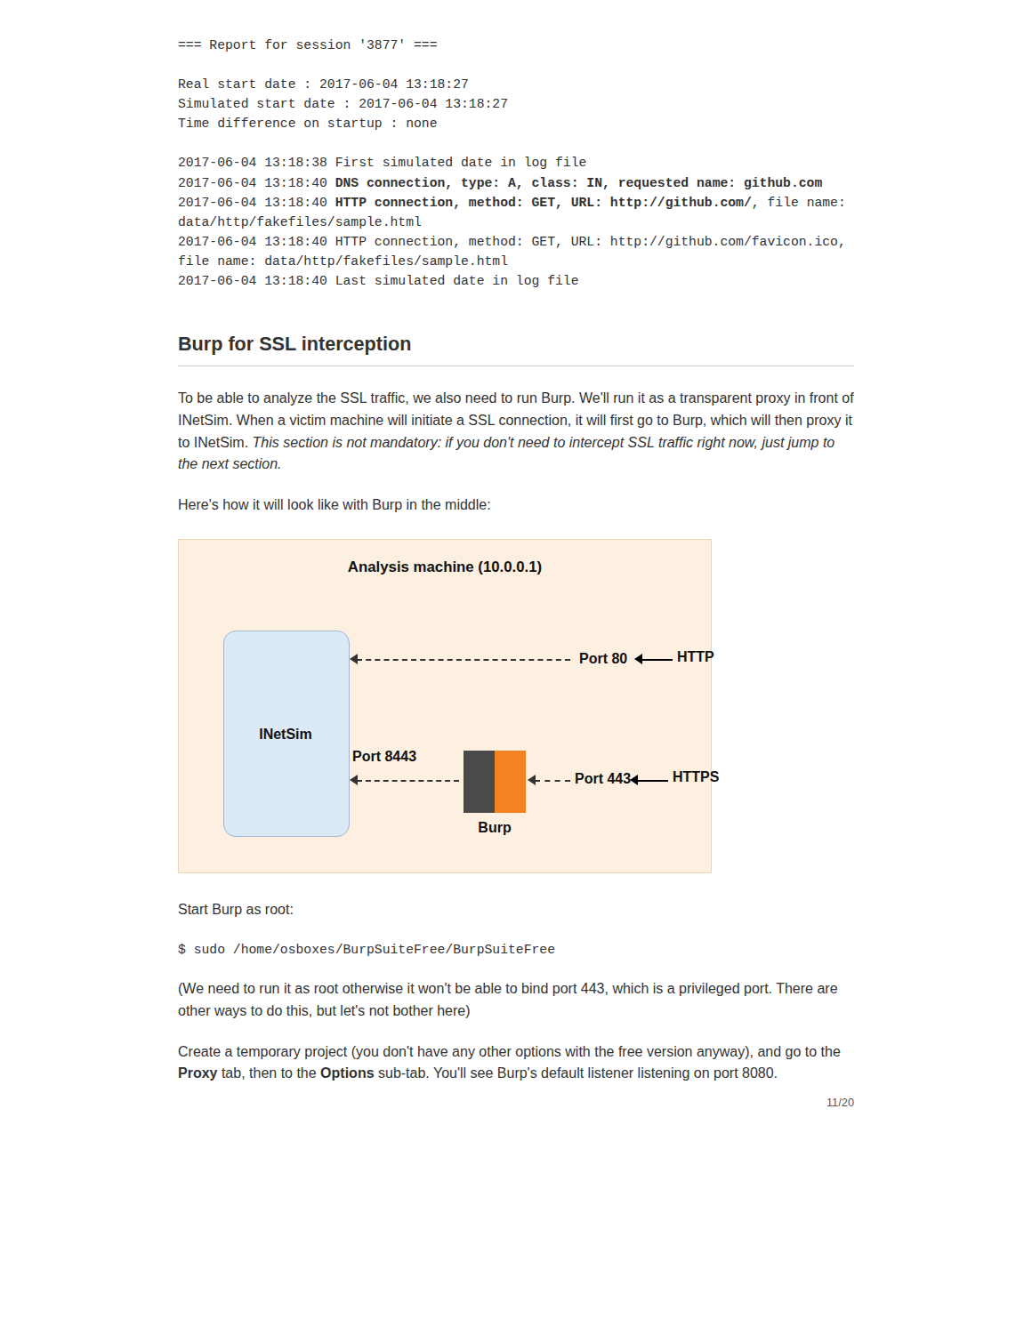=== Report for session '3877' ===

Real start date : 2017-06-04 13:18:27
Simulated start date : 2017-06-04 13:18:27
Time difference on startup : none

2017-06-04 13:18:38 First simulated date in log file
2017-06-04 13:18:40 DNS connection, type: A, class: IN, requested name: github.com
2017-06-04 13:18:40 HTTP connection, method: GET, URL: http://github.com/, file name:
data/http/fakefiles/sample.html
2017-06-04 13:18:40 HTTP connection, method: GET, URL: http://github.com/favicon.ico,
file name: data/http/fakefiles/sample.html
2017-06-04 13:18:40 Last simulated date in log file
Burp for SSL interception
To be able to analyze the SSL traffic, we also need to run Burp. We'll run it as a transparent proxy in front of INetSim. When a victim machine will initiate a SSL connection, it will first go to Burp, which will then proxy it to INetSim. This section is not mandatory: if you don't need to intercept SSL traffic right now, just jump to the next section.
Here's how it will look like with Burp in the middle:
Analysis machine (10.0.0.1)
INetSim
Burp
Port 80
HTTP
Port 8443
Port 443
HTTPS
Start Burp as root:
$ sudo /home/osboxes/BurpSuiteFree/BurpSuiteFree
(We need to run it as root otherwise it won't be able to bind port 443, which is a privileged port. There are other ways to do this, but let's not bother here)
Create a temporary project (you don't have any other options with the free version anyway), and go to the Proxy tab, then to the Options sub-tab. You'll see Burp's default listener listening on port 8080.
11/20